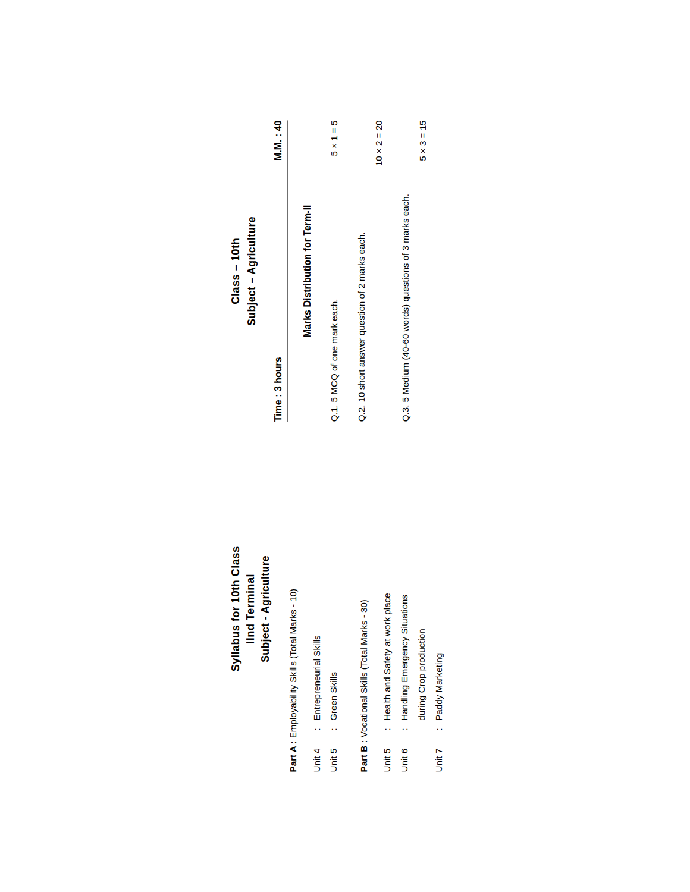Syllabus for 10th Class
IInd Terminal
Subject - Agriculture
Part A : Employability Skills (Total Marks - 10)
Unit 4: Entrepreneurial Skills
Unit 5: Green Skills
Part B : Vocational Skills (Total Marks - 30)
Unit 5: Health and Safety at work place
Unit 6: Handling Emergency Situations
during Crop production
Unit 7: Paddy Marketing
Class – 10th
Subject – Agriculture
Time : 3 hours M.M. : 40
Marks Distribution for Term-II
Q.1. 5 MCQ of one mark each. 5 × 1 = 5
Q.2. 10 short answer question of 2 marks each.
10 × 2 = 20
Q.3. 5 Medium (40-60 words) questions of 3 marks each.
5 × 3 = 15